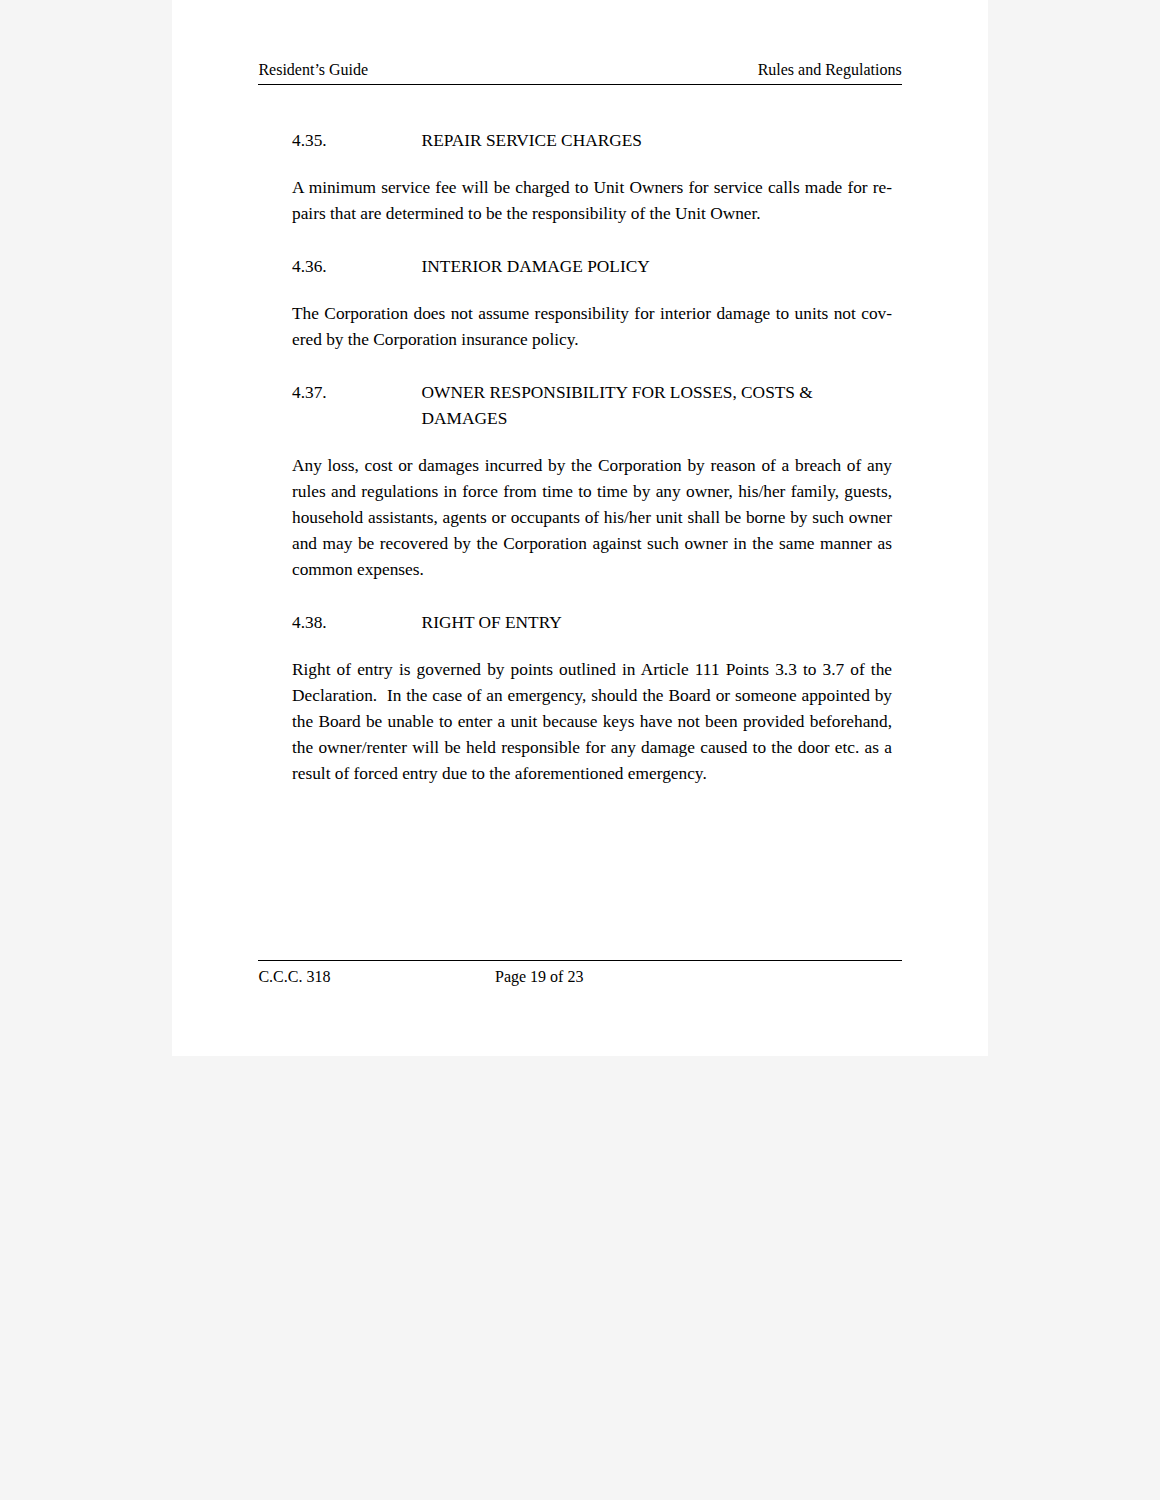Resident’s Guide
Rules and Regulations
4.35. REPAIR SERVICE CHARGES
A minimum service fee will be charged to Unit Owners for service calls made for repairs that are determined to be the responsibility of the Unit Owner.
4.36. INTERIOR DAMAGE POLICY
The Corporation does not assume responsibility for interior damage to units not covered by the Corporation insurance policy.
4.37. OWNER RESPONSIBILITY FOR LOSSES, COSTS & DAMAGES
Any loss, cost or damages incurred by the Corporation by reason of a breach of any rules and regulations in force from time to time by any owner, his/her family, guests, household assistants, agents or occupants of his/her unit shall be borne by such owner and may be recovered by the Corporation against such owner in the same manner as common expenses.
4.38. RIGHT OF ENTRY
Right of entry is governed by points outlined in Article 111 Points 3.3 to 3.7 of the Declaration. In the case of an emergency, should the Board or someone appointed by the Board be unable to enter a unit because keys have not been provided beforehand, the owner/renter will be held responsible for any damage caused to the door etc. as a result of forced entry due to the aforementioned emergency.
C.C.C. 318
Page 19 of 23